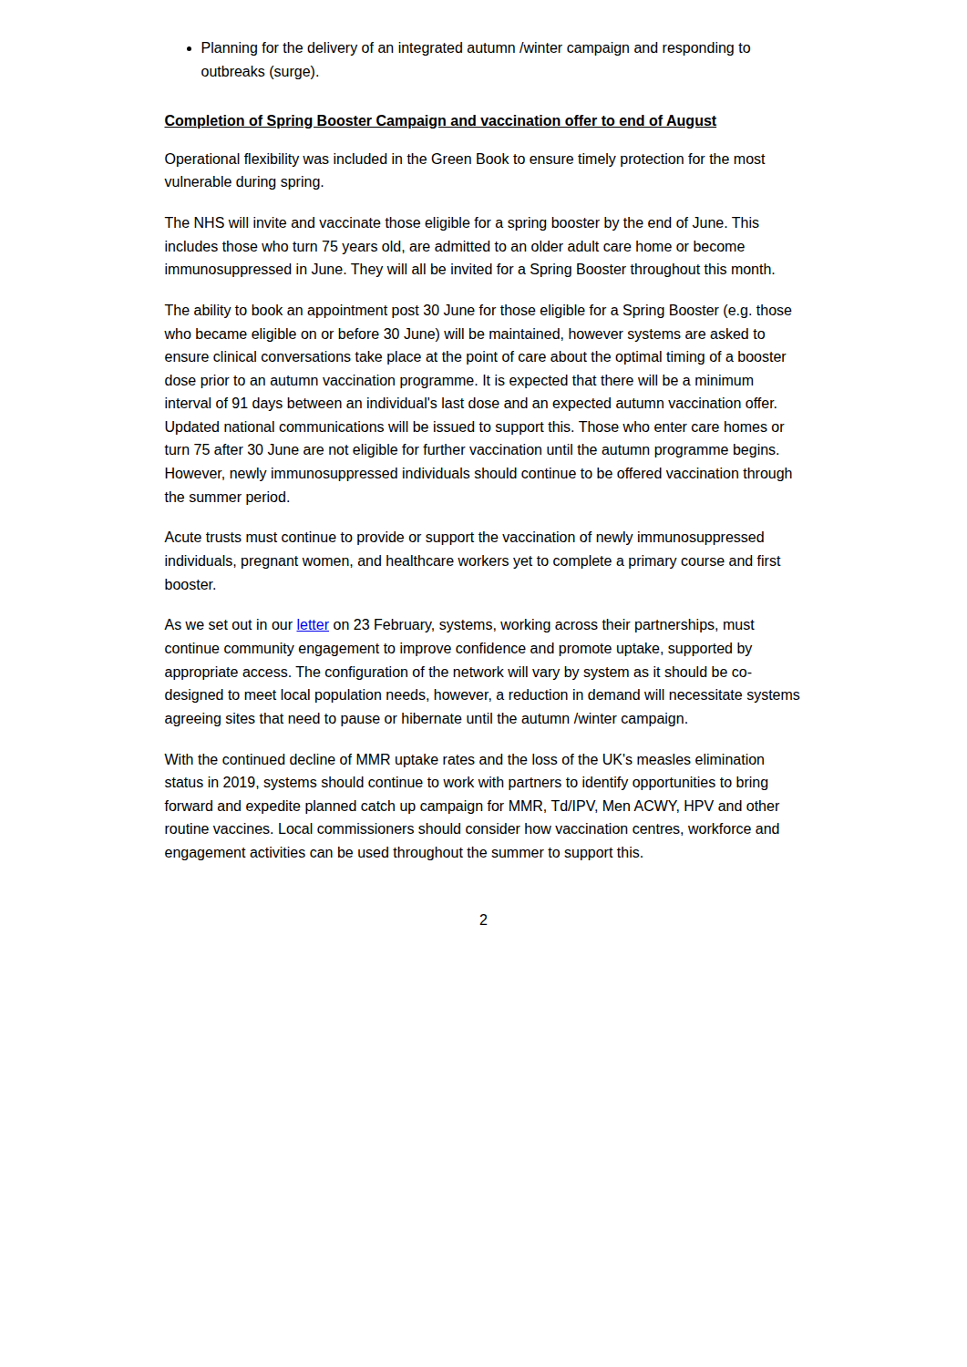Planning for the delivery of an integrated autumn /winter campaign and responding to outbreaks (surge).
Completion of Spring Booster Campaign and vaccination offer to end of August
Operational flexibility was included in the Green Book to ensure timely protection for the most vulnerable during spring.
The NHS will invite and vaccinate those eligible for a spring booster by the end of June. This includes those who turn 75 years old, are admitted to an older adult care home or become immunosuppressed in June. They will all be invited for a Spring Booster throughout this month.
The ability to book an appointment post 30 June for those eligible for a Spring Booster (e.g. those who became eligible on or before 30 June) will be maintained, however systems are asked to ensure clinical conversations take place at the point of care about the optimal timing of a booster dose prior to an autumn vaccination programme. It is expected that there will be a minimum interval of 91 days between an individual's last dose and an expected autumn vaccination offer. Updated national communications will be issued to support this. Those who enter care homes or turn 75 after 30 June are not eligible for further vaccination until the autumn programme begins. However, newly immunosuppressed individuals should continue to be offered vaccination through the summer period.
Acute trusts must continue to provide or support the vaccination of newly immunosuppressed individuals, pregnant women, and healthcare workers yet to complete a primary course and first booster.
As we set out in our letter on 23 February, systems, working across their partnerships, must continue community engagement to improve confidence and promote uptake, supported by appropriate access. The configuration of the network will vary by system as it should be co-designed to meet local population needs, however, a reduction in demand will necessitate systems agreeing sites that need to pause or hibernate until the autumn /winter campaign.
With the continued decline of MMR uptake rates and the loss of the UK's measles elimination status in 2019, systems should continue to work with partners to identify opportunities to bring forward and expedite planned catch up campaign for MMR, Td/IPV, Men ACWY, HPV and other routine vaccines. Local commissioners should consider how vaccination centres, workforce and engagement activities can be used throughout the summer to support this.
2